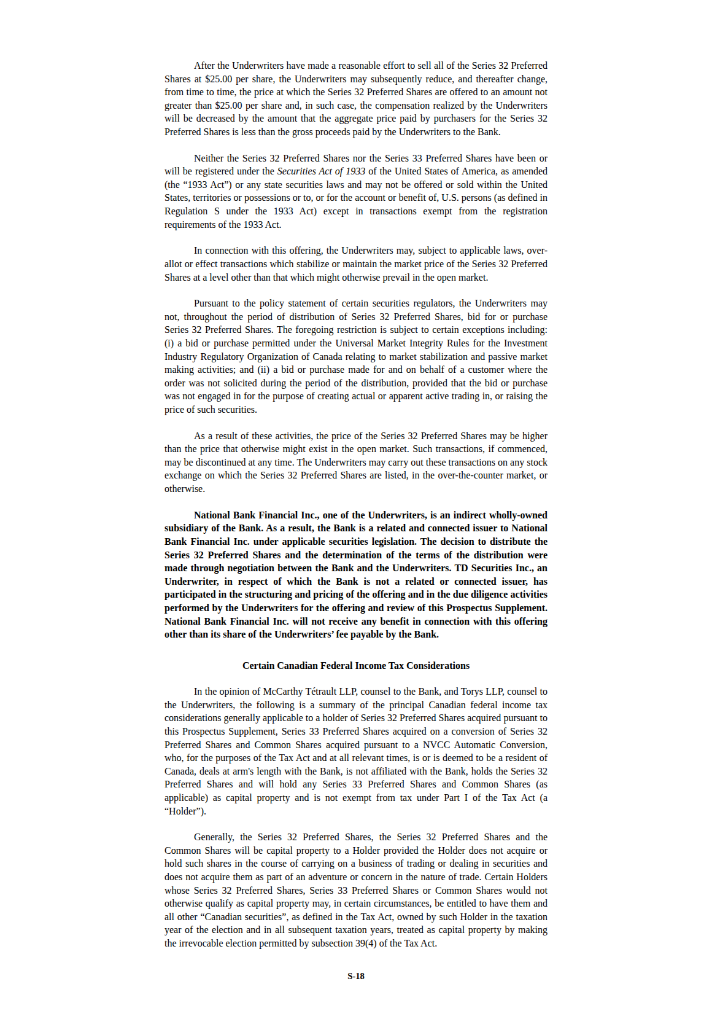After the Underwriters have made a reasonable effort to sell all of the Series 32 Preferred Shares at $25.00 per share, the Underwriters may subsequently reduce, and thereafter change, from time to time, the price at which the Series 32 Preferred Shares are offered to an amount not greater than $25.00 per share and, in such case, the compensation realized by the Underwriters will be decreased by the amount that the aggregate price paid by purchasers for the Series 32 Preferred Shares is less than the gross proceeds paid by the Underwriters to the Bank.
Neither the Series 32 Preferred Shares nor the Series 33 Preferred Shares have been or will be registered under the Securities Act of 1933 of the United States of America, as amended (the “1933 Act”) or any state securities laws and may not be offered or sold within the United States, territories or possessions or to, or for the account or benefit of, U.S. persons (as defined in Regulation S under the 1933 Act) except in transactions exempt from the registration requirements of the 1933 Act.
In connection with this offering, the Underwriters may, subject to applicable laws, over-allot or effect transactions which stabilize or maintain the market price of the Series 32 Preferred Shares at a level other than that which might otherwise prevail in the open market.
Pursuant to the policy statement of certain securities regulators, the Underwriters may not, throughout the period of distribution of Series 32 Preferred Shares, bid for or purchase Series 32 Preferred Shares. The foregoing restriction is subject to certain exceptions including: (i) a bid or purchase permitted under the Universal Market Integrity Rules for the Investment Industry Regulatory Organization of Canada relating to market stabilization and passive market making activities; and (ii) a bid or purchase made for and on behalf of a customer where the order was not solicited during the period of the distribution, provided that the bid or purchase was not engaged in for the purpose of creating actual or apparent active trading in, or raising the price of such securities.
As a result of these activities, the price of the Series 32 Preferred Shares may be higher than the price that otherwise might exist in the open market. Such transactions, if commenced, may be discontinued at any time. The Underwriters may carry out these transactions on any stock exchange on which the Series 32 Preferred Shares are listed, in the over-the-counter market, or otherwise.
National Bank Financial Inc., one of the Underwriters, is an indirect wholly-owned subsidiary of the Bank. As a result, the Bank is a related and connected issuer to National Bank Financial Inc. under applicable securities legislation. The decision to distribute the Series 32 Preferred Shares and the determination of the terms of the distribution were made through negotiation between the Bank and the Underwriters. TD Securities Inc., an Underwriter, in respect of which the Bank is not a related or connected issuer, has participated in the structuring and pricing of the offering and in the due diligence activities performed by the Underwriters for the offering and review of this Prospectus Supplement. National Bank Financial Inc. will not receive any benefit in connection with this offering other than its share of the Underwriters’ fee payable by the Bank.
Certain Canadian Federal Income Tax Considerations
In the opinion of McCarthy Tétrault LLP, counsel to the Bank, and Torys LLP, counsel to the Underwriters, the following is a summary of the principal Canadian federal income tax considerations generally applicable to a holder of Series 32 Preferred Shares acquired pursuant to this Prospectus Supplement, Series 33 Preferred Shares acquired on a conversion of Series 32 Preferred Shares and Common Shares acquired pursuant to a NVCC Automatic Conversion, who, for the purposes of the Tax Act and at all relevant times, is or is deemed to be a resident of Canada, deals at arm's length with the Bank, is not affiliated with the Bank, holds the Series 32 Preferred Shares and will hold any Series 33 Preferred Shares and Common Shares (as applicable) as capital property and is not exempt from tax under Part I of the Tax Act (a “Holder”).
Generally, the Series 32 Preferred Shares, the Series 32 Preferred Shares and the Common Shares will be capital property to a Holder provided the Holder does not acquire or hold such shares in the course of carrying on a business of trading or dealing in securities and does not acquire them as part of an adventure or concern in the nature of trade. Certain Holders whose Series 32 Preferred Shares, Series 33 Preferred Shares or Common Shares would not otherwise qualify as capital property may, in certain circumstances, be entitled to have them and all other “Canadian securities”, as defined in the Tax Act, owned by such Holder in the taxation year of the election and in all subsequent taxation years, treated as capital property by making the irrevocable election permitted by subsection 39(4) of the Tax Act.
S-18